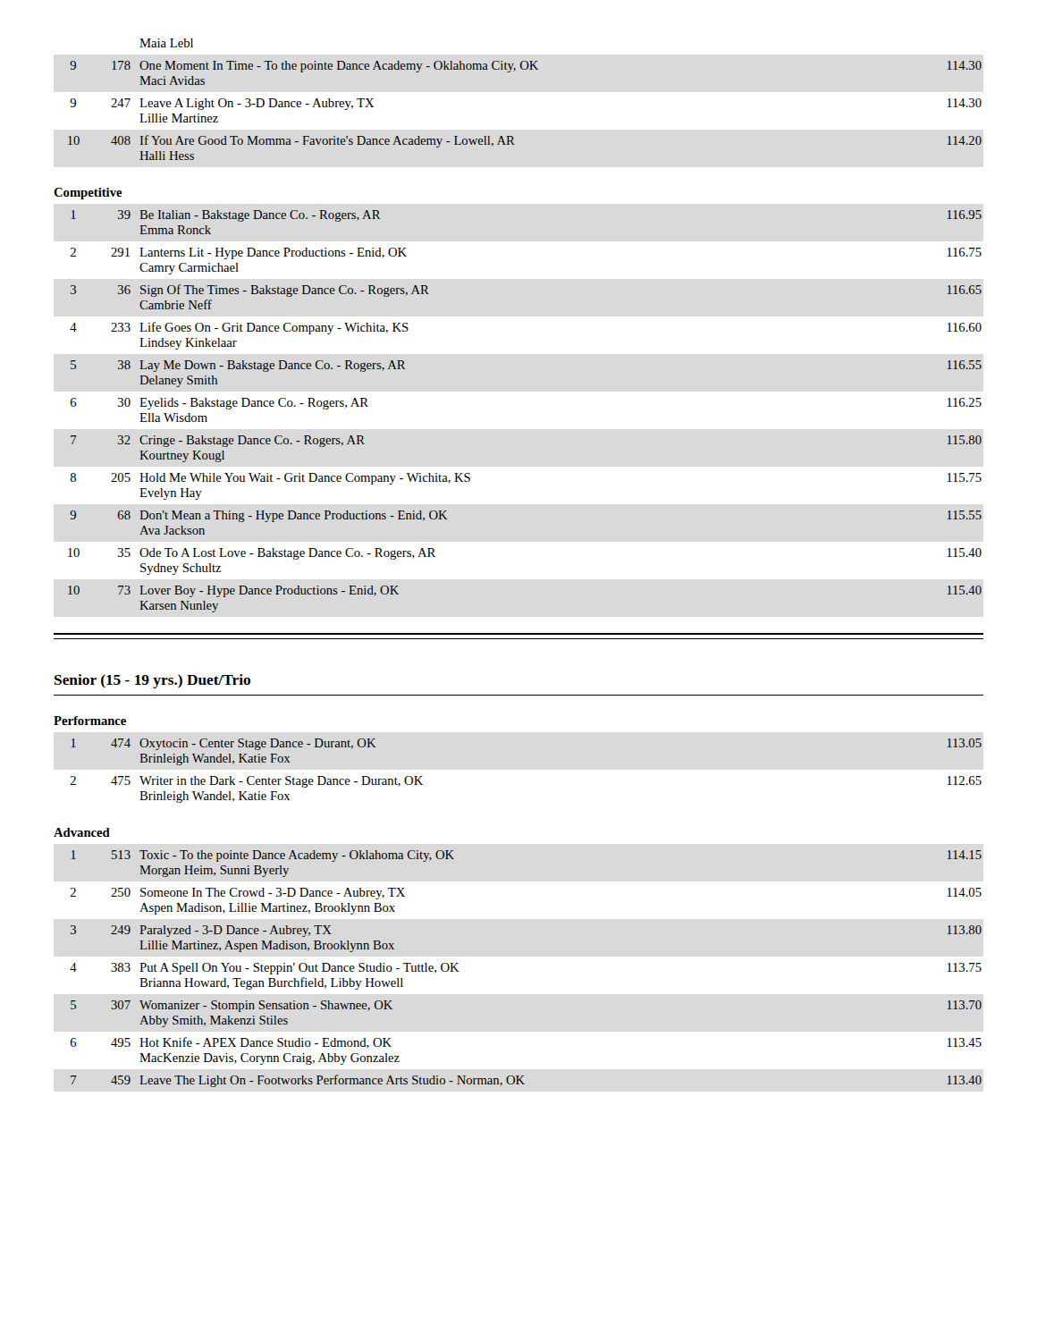| | | Maia Lebl | |
| 9 | 178 | One Moment In Time - To the pointe Dance Academy - Oklahoma City, OK Maci Avidas | 114.30 |
| 9 | 247 | Leave A Light On - 3-D Dance - Aubrey, TX Lillie Martinez | 114.30 |
| 10 | 408 | If You Are Good To Momma - Favorite's Dance Academy - Lowell, AR Halli Hess | 114.20 |
Competitive
| 1 | 39 | Be Italian - Bakstage Dance Co. - Rogers, AR Emma Ronck | 116.95 |
| 2 | 291 | Lanterns Lit - Hype Dance Productions - Enid, OK Camry Carmichael | 116.75 |
| 3 | 36 | Sign Of The Times - Bakstage Dance Co. - Rogers, AR Cambrie Neff | 116.65 |
| 4 | 233 | Life Goes On - Grit Dance Company - Wichita, KS Lindsey Kinkelaar | 116.60 |
| 5 | 38 | Lay Me Down - Bakstage Dance Co. - Rogers, AR Delaney Smith | 116.55 |
| 6 | 30 | Eyelids - Bakstage Dance Co. - Rogers, AR Ella Wisdom | 116.25 |
| 7 | 32 | Cringe - Bakstage Dance Co. - Rogers, AR Kourtney Kougl | 115.80 |
| 8 | 205 | Hold Me While You Wait - Grit Dance Company - Wichita, KS Evelyn Hay | 115.75 |
| 9 | 68 | Don't Mean a Thing - Hype Dance Productions - Enid, OK Ava Jackson | 115.55 |
| 10 | 35 | Ode To A Lost Love - Bakstage Dance Co. - Rogers, AR Sydney Schultz | 115.40 |
| 10 | 73 | Lover Boy - Hype Dance Productions - Enid, OK Karsen Nunley | 115.40 |
Senior (15 - 19 yrs.) Duet/Trio
Performance
| 1 | 474 | Oxytocin - Center Stage Dance - Durant, OK Brinleigh Wandel, Katie Fox | 113.05 |
| 2 | 475 | Writer in the Dark - Center Stage Dance - Durant, OK Brinleigh Wandel, Katie Fox | 112.65 |
Advanced
| 1 | 513 | Toxic - To the pointe Dance Academy - Oklahoma City, OK Morgan Heim, Sunni Byerly | 114.15 |
| 2 | 250 | Someone In The Crowd - 3-D Dance - Aubrey, TX Aspen Madison, Lillie Martinez, Brooklynn Box | 114.05 |
| 3 | 249 | Paralyzed - 3-D Dance - Aubrey, TX Lillie Martinez, Aspen Madison, Brooklynn Box | 113.80 |
| 4 | 383 | Put A Spell On You - Steppin' Out Dance Studio - Tuttle, OK Brianna Howard, Tegan Burchfield, Libby Howell | 113.75 |
| 5 | 307 | Womanizer - Stompin Sensation - Shawnee, OK Abby Smith, Makenzi Stiles | 113.70 |
| 6 | 495 | Hot Knife - APEX Dance Studio - Edmond, OK MacKenzie Davis, Corynn Craig, Abby Gonzalez | 113.45 |
| 7 | 459 | Leave The Light On - Footworks Performance Arts Studio - Norman, OK | 113.40 |